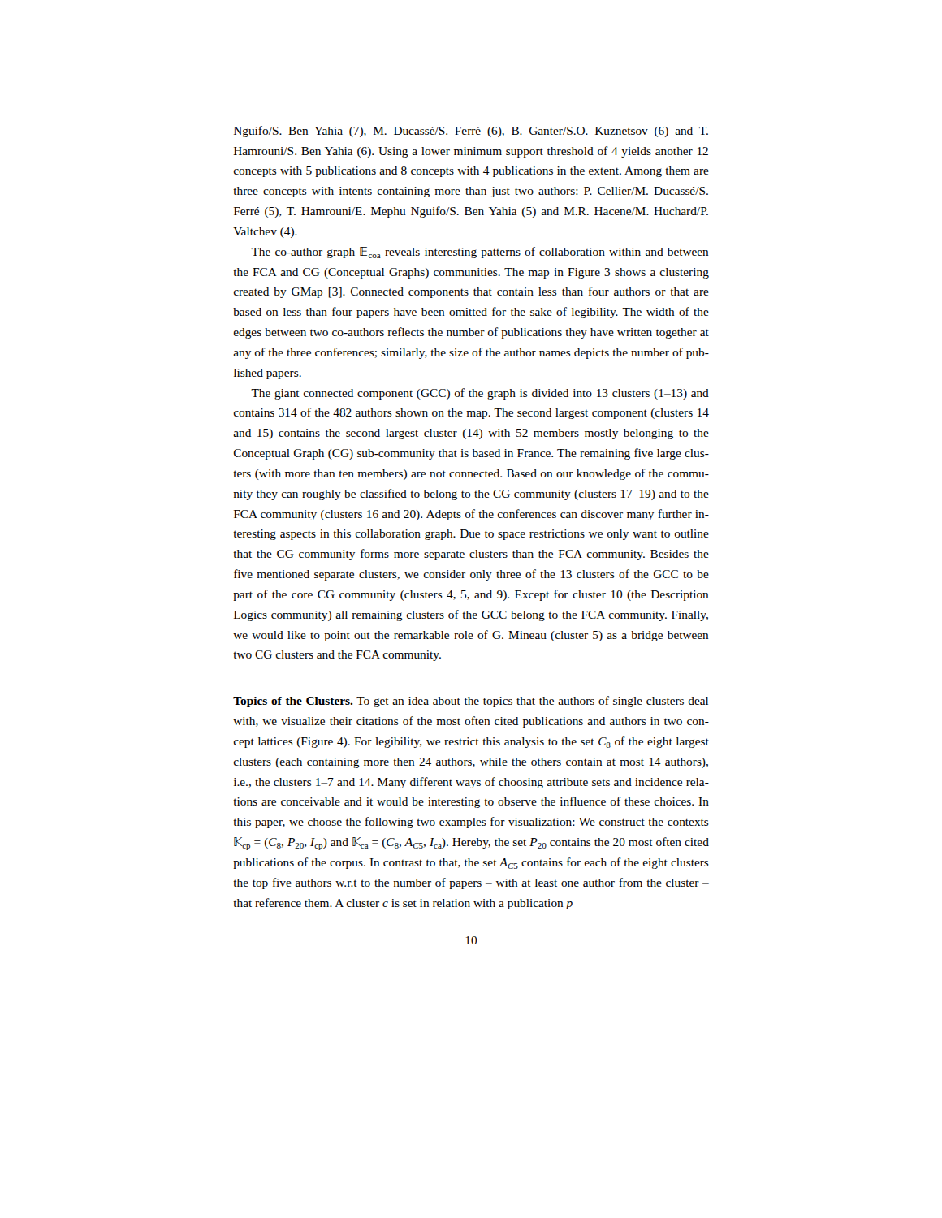Nguifo/S. Ben Yahia (7), M. Ducassé/S. Ferré (6), B. Ganter/S.O. Kuznetsov (6) and T. Hamrouni/S. Ben Yahia (6). Using a lower minimum support threshold of 4 yields another 12 concepts with 5 publications and 8 concepts with 4 publications in the extent. Among them are three concepts with intents containing more than just two authors: P. Cellier/M. Ducassé/S. Ferré (5), T. Hamrouni/E. Mephu Nguifo/S. Ben Yahia (5) and M.R. Hacene/M. Huchard/P. Valtchev (4).
The co-author graph 𝔼coa reveals interesting patterns of collaboration within and between the FCA and CG (Conceptual Graphs) communities. The map in Figure 3 shows a clustering created by GMap [3]. Connected components that contain less than four authors or that are based on less than four papers have been omitted for the sake of legibility. The width of the edges between two co-authors reflects the number of publications they have written together at any of the three conferences; similarly, the size of the author names depicts the number of published papers.
The giant connected component (GCC) of the graph is divided into 13 clusters (1–13) and contains 314 of the 482 authors shown on the map. The second largest component (clusters 14 and 15) contains the second largest cluster (14) with 52 members mostly belonging to the Conceptual Graph (CG) sub-community that is based in France. The remaining five large clusters (with more than ten members) are not connected. Based on our knowledge of the community they can roughly be classified to belong to the CG community (clusters 17–19) and to the FCA community (clusters 16 and 20). Adepts of the conferences can discover many further interesting aspects in this collaboration graph. Due to space restrictions we only want to outline that the CG community forms more separate clusters than the FCA community. Besides the five mentioned separate clusters, we consider only three of the 13 clusters of the GCC to be part of the core CG community (clusters 4, 5, and 9). Except for cluster 10 (the Description Logics community) all remaining clusters of the GCC belong to the FCA community. Finally, we would like to point out the remarkable role of G. Mineau (cluster 5) as a bridge between two CG clusters and the FCA community.
Topics of the Clusters. To get an idea about the topics that the authors of single clusters deal with, we visualize their citations of the most often cited publications and authors in two concept lattices (Figure 4). For legibility, we restrict this analysis to the set C8 of the eight largest clusters (each containing more then 24 authors, while the others contain at most 14 authors), i.e., the clusters 1–7 and 14. Many different ways of choosing attribute sets and incidence relations are conceivable and it would be interesting to observe the influence of these choices. In this paper, we choose the following two examples for visualization: We construct the contexts 𝕂cp = (C8, P20, Icp) and 𝕂ca = (C8, AC5, Ica). Hereby, the set P20 contains the 20 most often cited publications of the corpus. In contrast to that, the set AC5 contains for each of the eight clusters the top five authors w.r.t to the number of papers – with at least one author from the cluster – that reference them. A cluster c is set in relation with a publication p
10